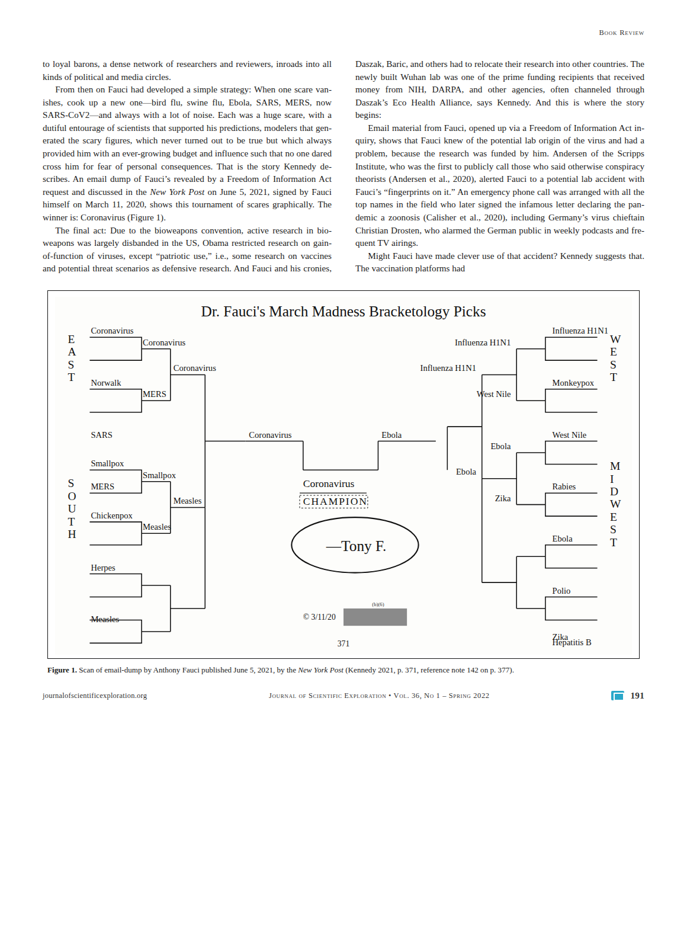Book Review
to loyal barons, a dense network of researchers and reviewers, inroads into all kinds of political and media circles.
From then on Fauci had developed a simple strategy: When one scare vanishes, cook up a new one—bird flu, swine flu, Ebola, SARS, MERS, now SARS-CoV2—and always with a lot of noise. Each was a huge scare, with a dutiful entourage of scientists that supported his predictions, modelers that generated the scary figures, which never turned out to be true but which always provided him with an ever-growing budget and influence such that no one dared cross him for fear of personal consequences. That is the story Kennedy describes. An email dump of Fauci’s revealed by a Freedom of Information Act request and discussed in the New York Post on June 5, 2021, signed by Fauci himself on March 11, 2020, shows this tournament of scares graphically. The winner is: Coronavirus (Figure 1).
The final act: Due to the bioweapons convention, active research in bioweapons was largely disbanded in the US, Obama restricted research on gain-of-function of viruses, except “patriotic use,” i.e., some research on vaccines and potential threat scenarios as defensive research. And Fauci and his cronies, Daszak, Baric, and others had to relocate their research into other countries. The newly built Wuhan lab was one of the prime funding recipients that received money from NIH, DARPA, and other agencies, often channeled through Daszak’s Eco Health Alliance, says Kennedy. And this is where the story begins:
Email material from Fauci, opened up via a Freedom of Information Act inquiry, shows that Fauci knew of the potential lab origin of the virus and had a problem, because the research was funded by him. Andersen of the Scripps Institute, who was the first to publicly call those who said otherwise conspiracy theorists (Andersen et al., 2020), alerted Fauci to a potential lab accident with Fauci’s “fingerprints on it.” An emergency phone call was arranged with all the top names in the field who later signed the infamous letter declaring the pandemic a zoonosis (Calisher et al., 2020), including Germany’s virus chieftain Christian Drosten, who alarmed the German public in weekly podcasts and frequent TV airings.
Might Fauci have made clever use of that accident? Kennedy suggests that. The vaccination platforms had
Dr. Fauci's March Madness Bracketology Picks EAST SOUTH WEST MIDWEST Coronavirus Norwalk Coronavirus SARS MERS MERS Coronavirus Smallpox Chickenpox Smallpox Herpes Measles Measles Measles Coronavirus Ebola Coronavirus CHAMPION —Tony F. © 3/11/20 (b)(6) Influenza H1N1 Monkeypox Influenza H1N1 West Nile Rabies West Nile Influenza H1N1 Ebola Polio Ebola Hepatitis B Zika Ebola Zika 371
Figure 1. Scan of email-dump by Anthony Fauci published June 5, 2021, by the New York Post (Kennedy 2021, p. 371, reference note 142 on p. 377).
journalofscientificexploration.org
Journal of Scientific Exploration • Vol. 36, No 1 – Spring 2022
191